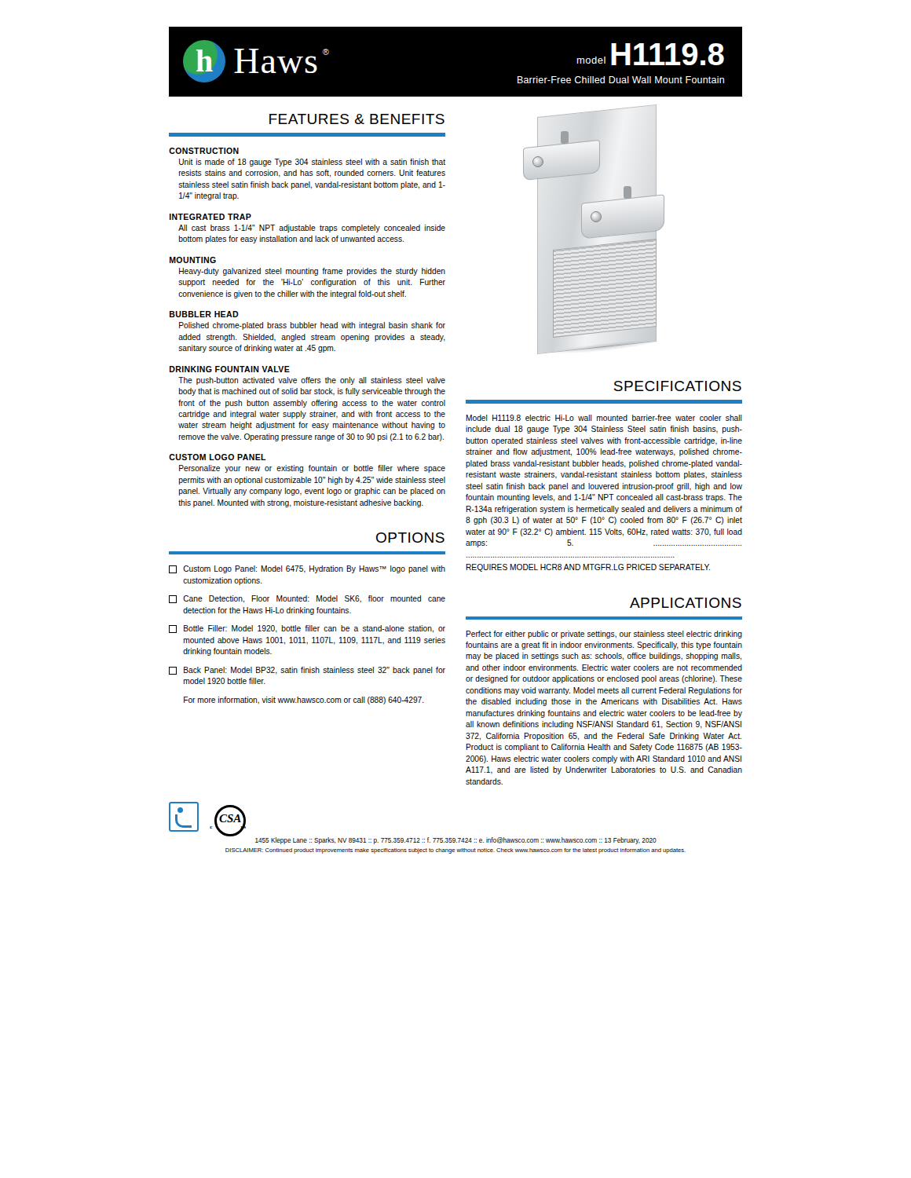Haws®
model H1119.8
Barrier-Free Chilled Dual Wall Mount Fountain
FEATURES & BENEFITS
Construction
Unit is made of 18 gauge Type 304 stainless steel with a satin finish that resists stains and corrosion, and has soft, rounded corners. Unit features stainless steel satin finish back panel, vandal-resistant bottom plate, and 1-1/4" integral trap.
Integrated Trap
All cast brass 1-1/4" NPT adjustable traps completely concealed inside bottom plates for easy installation and lack of unwanted access.
Mounting
Heavy-duty galvanized steel mounting frame provides the sturdy hidden support needed for the 'Hi-Lo' configuration of this unit. Further convenience is given to the chiller with the integral fold-out shelf.
Bubbler Head
Polished chrome-plated brass bubbler head with integral basin shank for added strength. Shielded, angled stream opening provides a steady, sanitary source of drinking water at .45 gpm.
Drinking Fountain Valve
The push-button activated valve offers the only all stainless steel valve body that is machined out of solid bar stock, is fully serviceable through the front of the push button assembly offering access to the water control cartridge and integral water supply strainer, and with front access to the water stream height adjustment for easy maintenance without having to remove the valve. Operating pressure range of 30 to 90 psi (2.1 to 6.2 bar).
Custom Logo Panel
Personalize your new or existing fountain or bottle filler where space permits with an optional customizable 10" high by 4.25" wide stainless steel panel. Virtually any company logo, event logo or graphic can be placed on this panel. Mounted with strong, moisture-resistant adhesive backing.
OPTIONS
Custom Logo Panel: Model 6475, Hydration By Haws™ logo panel with customization options.
Cane Detection, Floor Mounted: Model SK6, floor mounted cane detection for the Haws Hi-Lo drinking fountains.
Bottle Filler: Model 1920, bottle filler can be a stand-alone station, or mounted above Haws 1001, 1011, 1107L, 1109, 1117L, and 1119 series drinking fountain models.
Back Panel: Model BP32, satin finish stainless steel 32" back panel for model 1920 bottle filler.
For more information, visit www.hawsco.com or call (888) 640-4297.
SPECIFICATIONS
Model H1119.8 electric Hi-Lo wall mounted barrier-free water cooler shall include dual 18 gauge Type 304 Stainless Steel satin finish basins, push-button operated stainless steel valves with front-accessible cartridge, in-line strainer and flow adjustment, 100% lead-free waterways, polished chrome-plated brass vandal-resistant bubbler heads, polished chrome-plated vandal-resistant waste strainers, vandal-resistant stainless bottom plates, stainless steel satin finish back panel and louvered intrusion-proof grill, high and low fountain mounting levels, and 1-1/4" NPT concealed all cast-brass traps. The R-134a refrigeration system is hermetically sealed and delivers a minimum of 8 gph (30.3 L) of water at 50° F (10° C) cooled from 80° F (26.7° C) inlet water at 90° F (32.2° C) ambient. 115 Volts, 60Hz, rated watts: 370, full load amps: 5. ........................................ ..............................................................................................
REQUIRES MODEL HCR8 AND MTGFR.LG PRICED SEPARATELY.
APPLICATIONS
Perfect for either public or private settings, our stainless steel electric drinking fountains are a great fit in indoor environments. Specifically, this type fountain may be placed in settings such as: schools, office buildings, shopping malls, and other indoor environments. Electric water coolers are not recommended or designed for outdoor applications or enclosed pool areas (chlorine). These conditions may void warranty. Model meets all current Federal Regulations for the disabled including those in the Americans with Disabilities Act. Haws manufactures drinking fountains and electric water coolers to be lead-free by all known definitions including NSF/ANSI Standard 61, Section 9, NSF/ANSI 372, California Proposition 65, and the Federal Safe Drinking Water Act. Product is compliant to California Health and Safety Code 116875 (AB 1953-2006). Haws electric water coolers comply with ARI Standard 1010 and ANSI A117.1, and are listed by Underwriter Laboratories to U.S. and Canadian standards.
CSA
c
us
1455 Kleppe Lane :: Sparks, NV 89431 :: p. 775.359.4712 :: f. 775.359.7424 :: e. info@hawsco.com :: www.hawsco.com :: 13 February, 2020
DISCLAIMER: Continued product improvements make specifications subject to change without notice. Check www.hawsco.com for the latest product information and updates.